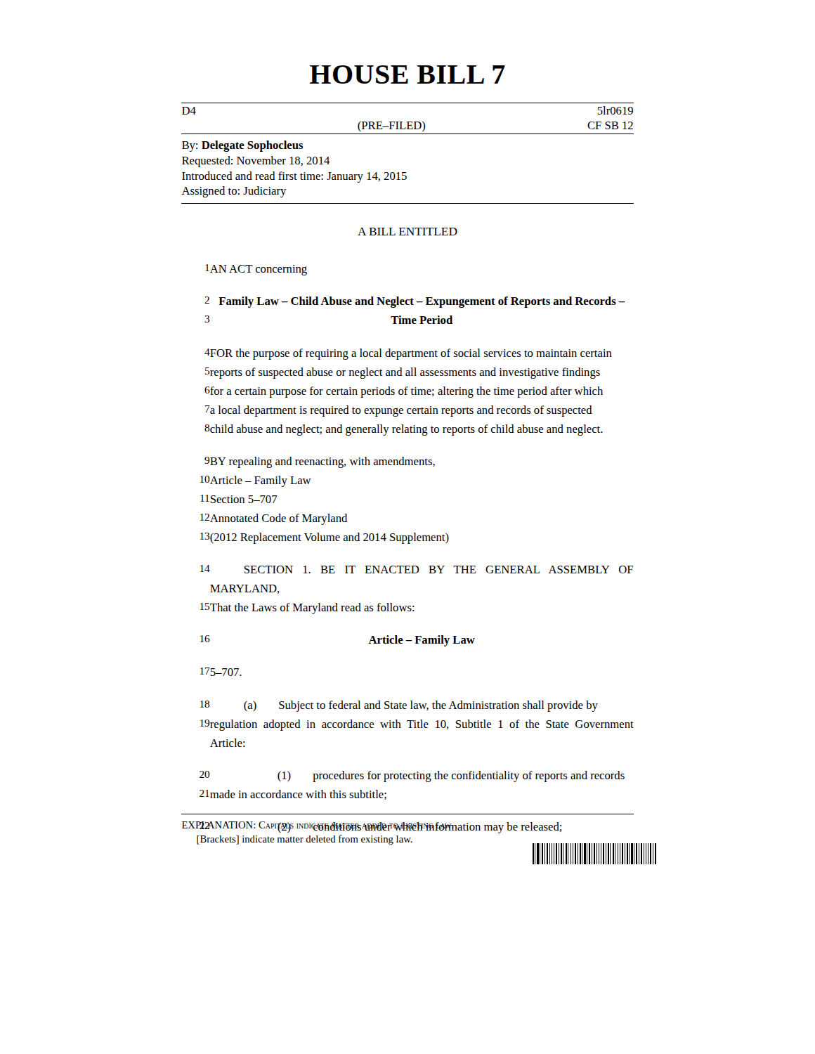HOUSE BILL 7
D4
5lr0619
D4
(PRE–FILED)
CF SB 12
By: Delegate Sophocleus
Requested: November 18, 2014
Introduced and read first time: January 14, 2015
Assigned to: Judiciary
A BILL ENTITLED
| 1 | AN ACT concerning |
| 2 | Family Law – Child Abuse and Neglect – Expungement of Reports and Records – |
| 3 | Time Period |
| 4 | FOR the purpose of requiring a local department of social services to maintain certain |
| 5 | reports of suspected abuse or neglect and all assessments and investigative findings |
| 6 | for a certain purpose for certain periods of time; altering the time period after which |
| 7 | a local department is required to expunge certain reports and records of suspected |
| 8 | child abuse and neglect; and generally relating to reports of child abuse and neglect. |
| 9 | BY repealing and reenacting, with amendments, |
| 10 | Article – Family Law |
| 11 | Section 5–707 |
| 12 | Annotated Code of Maryland |
| 13 | (2012 Replacement Volume and 2014 Supplement) |
| 14 | SECTION 1. BE IT ENACTED BY THE GENERAL ASSEMBLY OF MARYLAND, |
| 15 | That the Laws of Maryland read as follows: |
| 16 | Article – Family Law |
| 17 | 5–707. |
| 18 | (a) Subject to federal and State law, the Administration shall provide by |
| 19 | regulation adopted in accordance with Title 10, Subtitle 1 of the State Government Article: |
| 20 | (1) procedures for protecting the confidentiality of reports and records |
| 21 | made in accordance with this subtitle; |
| 22 | (2) conditions under which information may be released; |
EXPLANATION: Capitals indicate matter added to existing law.
[Brackets] indicate matter deleted from existing law.